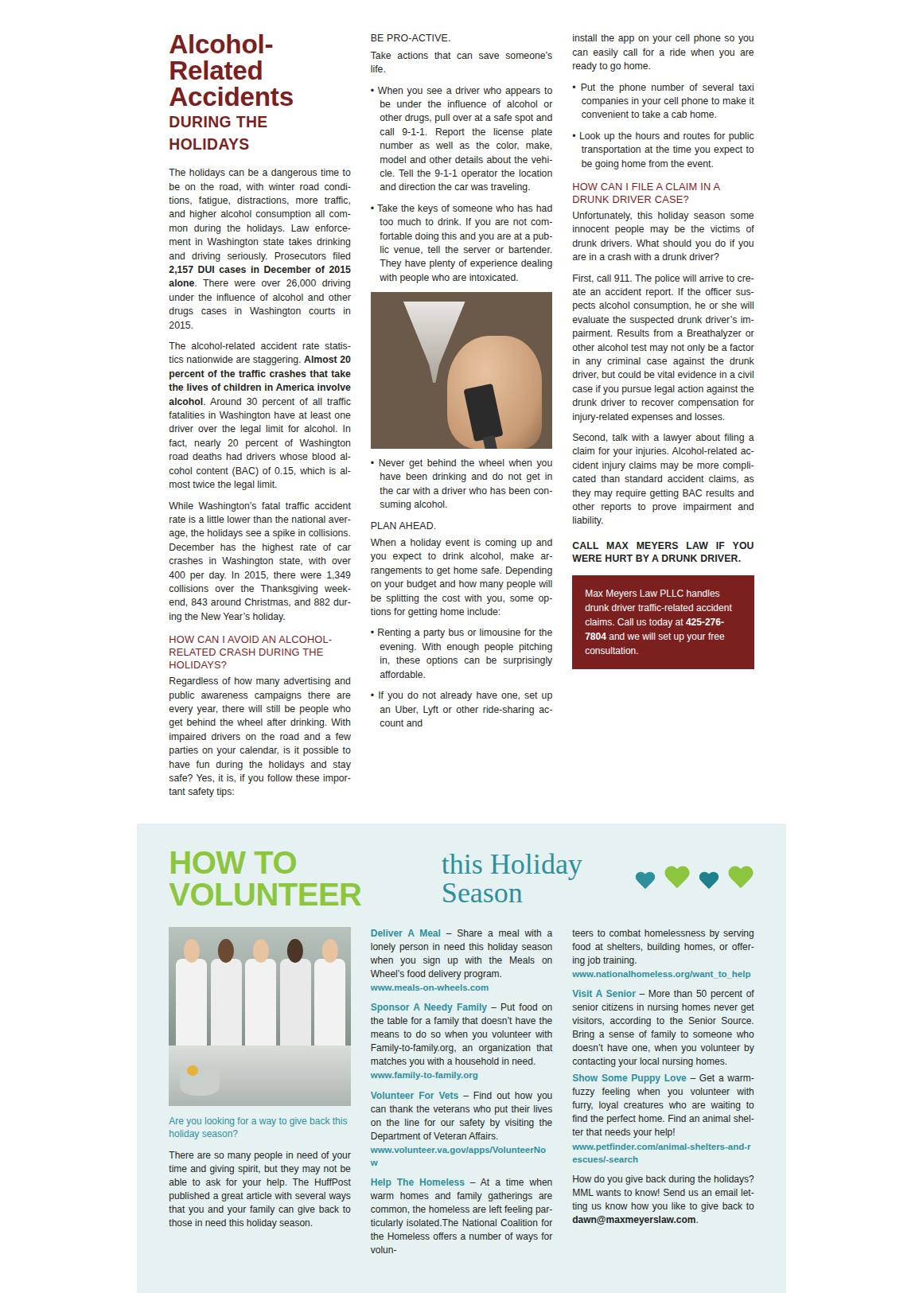Alcohol-Related Accidents
During the Holidays
The holidays can be a dangerous time to be on the road, with winter road conditions, fatigue, distractions, more traffic, and higher alcohol consumption all common during the holidays. Law enforcement in Washington state takes drinking and driving seriously. Prosecutors filed 2,157 DUI cases in December of 2015 alone. There were over 26,000 driving under the influence of alcohol and other drugs cases in Washington courts in 2015.
The alcohol-related accident rate statistics nationwide are staggering. Almost 20 percent of the traffic crashes that take the lives of children in America involve alcohol. Around 30 percent of all traffic fatalities in Washington have at least one driver over the legal limit for alcohol. In fact, nearly 20 percent of Washington road deaths had drivers whose blood alcohol content (BAC) of 0.15, which is almost twice the legal limit.
While Washington’s fatal traffic accident rate is a little lower than the national average, the holidays see a spike in collisions. December has the highest rate of car crashes in Washington state, with over 400 per day. In 2015, there were 1,349 collisions over the Thanksgiving weekend, 843 around Christmas, and 882 during the New Year’s holiday.
How can I avoid an alcohol-related crash during the holidays?
Regardless of how many advertising and public awareness campaigns there are every year, there will still be people who get behind the wheel after drinking. With impaired drivers on the road and a few parties on your calendar, is it possible to have fun during the holidays and stay safe? Yes, it is, if you follow these important safety tips:
Be pro-active.
Take actions that can save someone’s life.
• When you see a driver who appears to be under the influence of alcohol or other drugs, pull over at a safe spot and call 9-1-1. Report the license plate number as well as the color, make, model and other details about the vehicle. Tell the 9-1-1 operator the location and direction the car was traveling.
• Take the keys of someone who has had too much to drink. If you are not comfortable doing this and you are at a public venue, tell the server or bartender. They have plenty of experience dealing with people who are intoxicated.
• Never get behind the wheel when you have been drinking and do not get in the car with a driver who has been consuming alcohol.
Plan ahead.
When a holiday event is coming up and you expect to drink alcohol, make arrangements to get home safe. Depending on your budget and how many people will be splitting the cost with you, some options for getting home include:
• Renting a party bus or limousine for the evening. With enough people pitching in, these options can be surprisingly affordable.
• If you do not already have one, set up an Uber, Lyft or other ride-sharing account and
install the app on your cell phone so you can easily call for a ride when you are ready to go home.
• Put the phone number of several taxi companies in your cell phone to make it convenient to take a cab home.
• Look up the hours and routes for public transportation at the time you expect to be going home from the event.
How can I file a claim in a drunk driver case?
Unfortunately, this holiday season some innocent people may be the victims of drunk drivers. What should you do if you are in a crash with a drunk driver?
First, call 911. The police will arrive to create an accident report. If the officer suspects alcohol consumption, he or she will evaluate the suspected drunk driver’s impairment. Results from a Breathalyzer or other alcohol test may not only be a factor in any criminal case against the drunk driver, but could be vital evidence in a civil case if you pursue legal action against the drunk driver to recover compensation for injury-related expenses and losses.
Second, talk with a lawyer about filing a claim for your injuries. Alcohol-related accident injury claims may be more complicated than standard accident claims, as they may require getting BAC results and other reports to prove impairment and liability.
Call Max Meyers Law if you were hurt by a drunk driver.
Max Meyers Law PLLC handles drunk driver traffic-related accident claims. Call us today at 425-276-7804 and we will set up your free consultation.
How to Volunteer this Holiday Season
Are you looking for a way to give back this holiday season?
There are so many people in need of your time and giving spirit, but they may not be able to ask for your help. The HuffPost published a great article with several ways that you and your family can give back to those in need this holiday season.
Deliver A Meal – Share a meal with a lonely person in need this holiday season when you sign up with the Meals on Wheel’s food delivery program.
www.meals-on-wheels.com
Sponsor A Needy Family – Put food on the table for a family that doesn’t have the means to do so when you volunteer with Family-to-family.org, an organization that matches you with a household in need.
www.family-to-family.org
Volunteer For Vets – Find out how you can thank the veterans who put their lives on the line for our safety by visiting the Department of Veteran Affairs.
www.volunteer.va.gov/apps/VolunteerNow
Help The Homeless – At a time when warm homes and family gatherings are common, the homeless are left feeling particularly isolated.The National Coalition for the Homeless offers a number of ways for volun-
teers to combat homelessness by serving food at shelters, building homes, or offering job training.
www.nationalhomeless.org/want_to_help
Visit A Senior – More than 50 percent of senior citizens in nursing homes never get visitors, according to the Senior Source. Bring a sense of family to someone who doesn’t have one, when you volunteer by contacting your local nursing homes.
Show Some Puppy Love – Get a warm-fuzzy feeling when you volunteer with furry, loyal creatures who are waiting to find the perfect home. Find an animal shelter that needs your help!
www.petfinder.com/animal-shelters-and-rescues/-search
How do you give back during the holidays? MML wants to know! Send us an email letting us know how you like to give back to dawn@maxmeyerslaw.com.